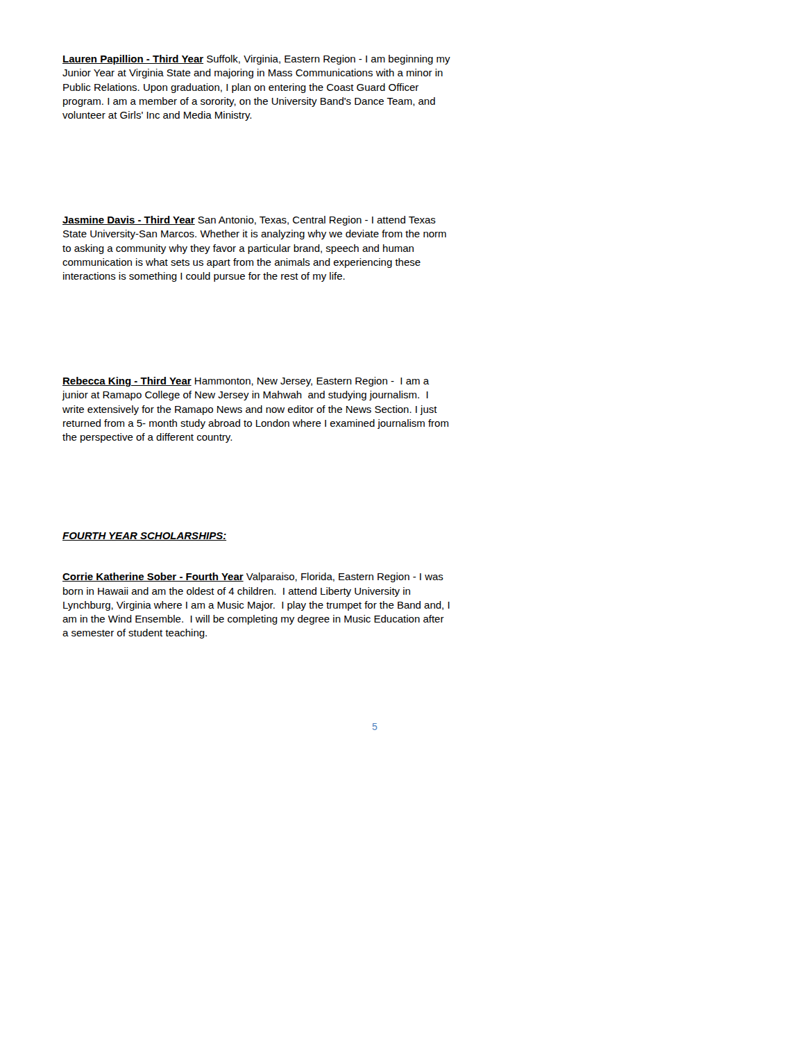Lauren Papillion - Third Year Suffolk, Virginia, Eastern Region - I am beginning my Junior Year at Virginia State and majoring in Mass Communications with a minor in Public Relations. Upon graduation, I plan on entering the Coast Guard Officer program. I am a member of a sorority, on the University Band's Dance Team, and volunteer at Girls' Inc and Media Ministry.
Jasmine Davis - Third Year San Antonio, Texas, Central Region - I attend Texas State University-San Marcos. Whether it is analyzing why we deviate from the norm to asking a community why they favor a particular brand, speech and human communication is what sets us apart from the animals and experiencing these interactions is something I could pursue for the rest of my life.
Rebecca King - Third Year Hammonton, New Jersey, Eastern Region - I am a junior at Ramapo College of New Jersey in Mahwah and studying journalism. I write extensively for the Ramapo News and now editor of the News Section. I just returned from a 5- month study abroad to London where I examined journalism from the perspective of a different country.
FOURTH YEAR SCHOLARSHIPS:
Corrie Katherine Sober - Fourth Year Valparaiso, Florida, Eastern Region - I was born in Hawaii and am the oldest of 4 children. I attend Liberty University in Lynchburg, Virginia where I am a Music Major. I play the trumpet for the Band and, I am in the Wind Ensemble. I will be completing my degree in Music Education after a semester of student teaching.
5